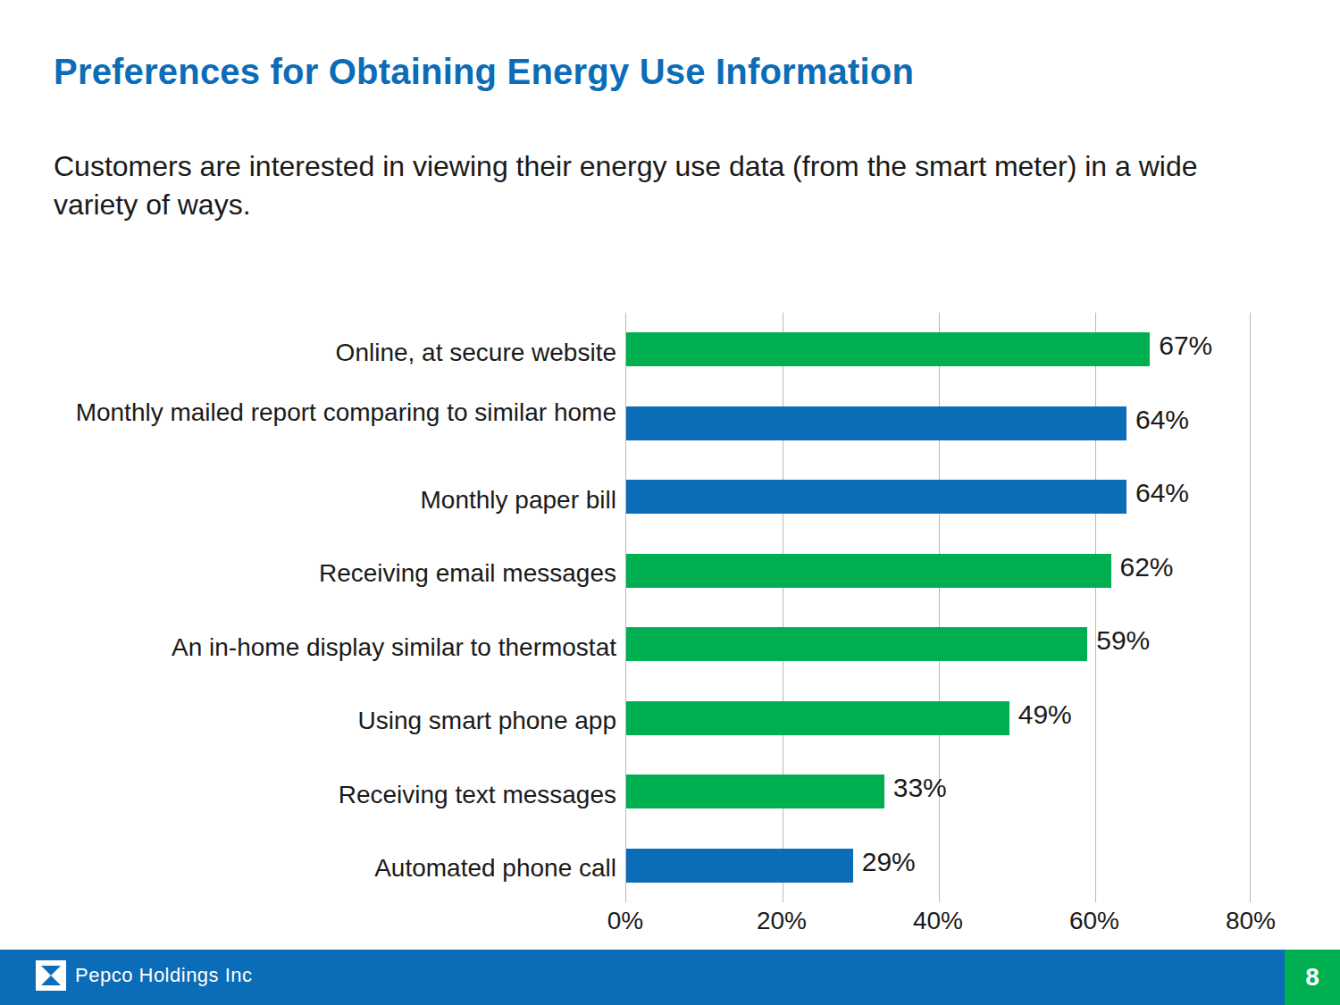Preferences for Obtaining Energy Use Information
Customers are interested in viewing their energy use data (from the smart meter) in a wide variety of ways.
67%
64%
64%
62%
59%
49%
33%
29%
Online, at secure website
Monthly mailed report comparing to similar home
Monthly paper bill
Receiving email messages
An in-home display similar to thermostat
Using smart phone app
Receiving text messages
Automated phone call
0%
20%
40%
60%
80%
Pepco Holdings Inc
8